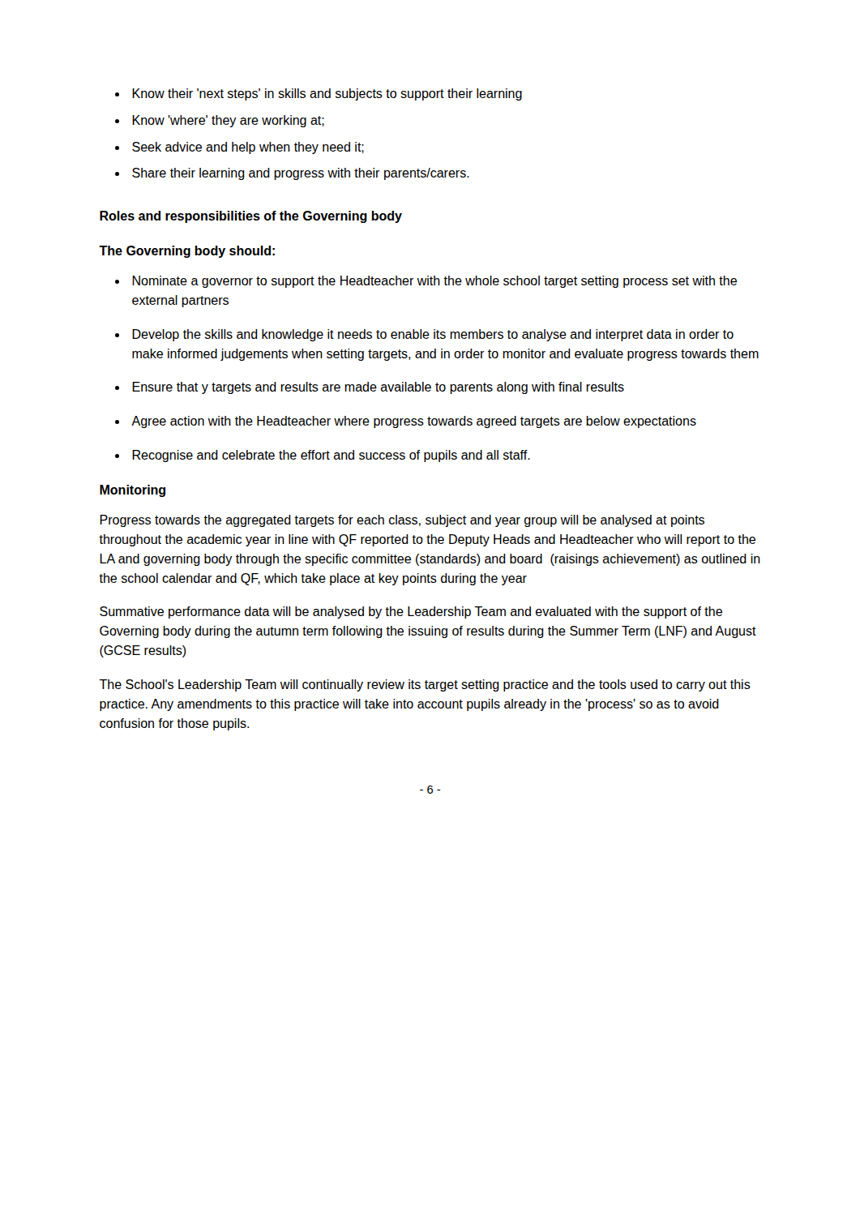Know their 'next steps' in skills and subjects to support their learning
Know 'where' they are working at;
Seek advice and help when they need it;
Share their learning and progress with their parents/carers.
Roles and responsibilities of the Governing body
The Governing body should:
Nominate a governor to support the Headteacher with the whole school target setting process set with the external partners
Develop the skills and knowledge it needs to enable its members to analyse and interpret data in order to make informed judgements when setting targets, and in order to monitor and evaluate progress towards them
Ensure that y targets and results are made available to parents along with final results
Agree action with the Headteacher where progress towards agreed targets are below expectations
Recognise and celebrate the effort and success of pupils and all staff.
Monitoring
Progress towards the aggregated targets for each class, subject and year group will be analysed at points throughout the academic year in line with QF reported to the Deputy Heads and Headteacher who will report to the LA and governing body through the specific committee (standards) and board (raisings achievement) as outlined in the school calendar and QF, which take place at key points during the year
Summative performance data will be analysed by the Leadership Team and evaluated with the support of the Governing body during the autumn term following the issuing of results during the Summer Term (LNF) and August (GCSE results)
The School's Leadership Team will continually review its target setting practice and the tools used to carry out this practice. Any amendments to this practice will take into account pupils already in the 'process' so as to avoid confusion for those pupils.
- 6 -